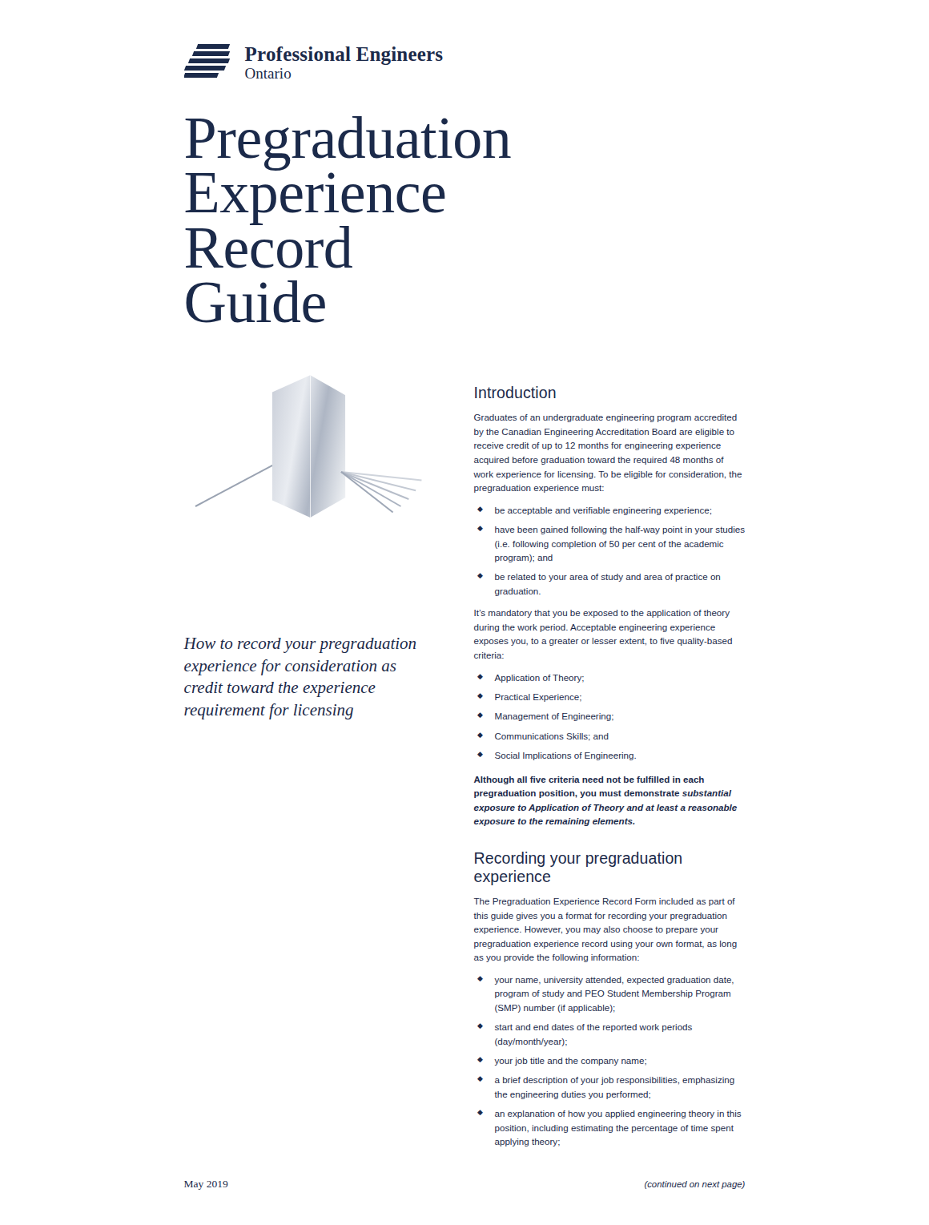Professional Engineers
Ontario
Pregraduation Experience Record Guide
How to record your pregraduation experience for consideration as credit toward the experience requirement for licensing
Introduction
Graduates of an undergraduate engineering program accredited by the Canadian Engineering Accreditation Board are eligible to receive credit of up to 12 months for engineering experience acquired before graduation toward the required 48 months of work experience for licensing. To be eligible for consideration, the pregraduation experience must:
be acceptable and verifiable engineering experience;
have been gained following the half-way point in your studies (i.e. following completion of 50 per cent of the academic program); and
be related to your area of study and area of practice on graduation.
It’s mandatory that you be exposed to the application of theory during the work period. Acceptable engineering experience exposes you, to a greater or lesser extent, to five quality-based criteria:
Application of Theory;
Practical Experience;
Management of Engineering;
Communications Skills; and
Social Implications of Engineering.
Although all five criteria need not be fulfilled in each pregraduation position, you must demonstrate substantial exposure to Application of Theory and at least a reasonable exposure to the remaining elements.
Recording your pregraduation experience
The Pregraduation Experience Record Form included as part of this guide gives you a format for recording your pregraduation experience. However, you may also choose to prepare your pregraduation experience record using your own format, as long as you provide the following information:
your name, university attended, expected graduation date, program of study and PEO Student Membership Program (SMP) number (if applicable);
start and end dates of the reported work periods (day/month/year);
your job title and the company name;
a brief description of your job responsibilities, emphasizing the engineering duties you performed;
an explanation of how you applied engineering theory in this position, including estimating the percentage of time spent applying theory;
May 2019
(continued on next page)